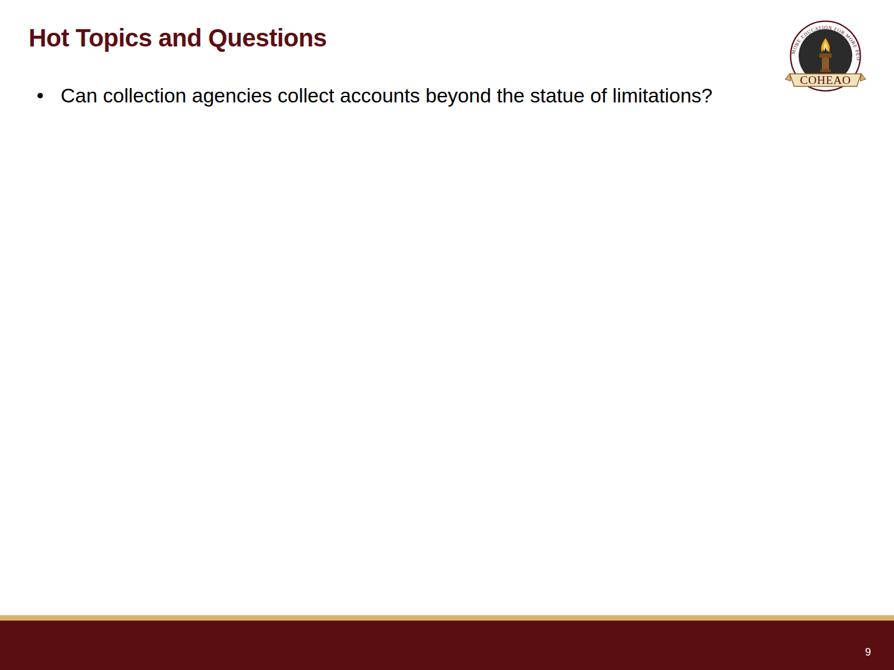Hot Topics and Questions
MORE EDUCATION FOR MORE PEOPLE COHEAO
Can collection agencies collect accounts beyond the statue of limitations?
9